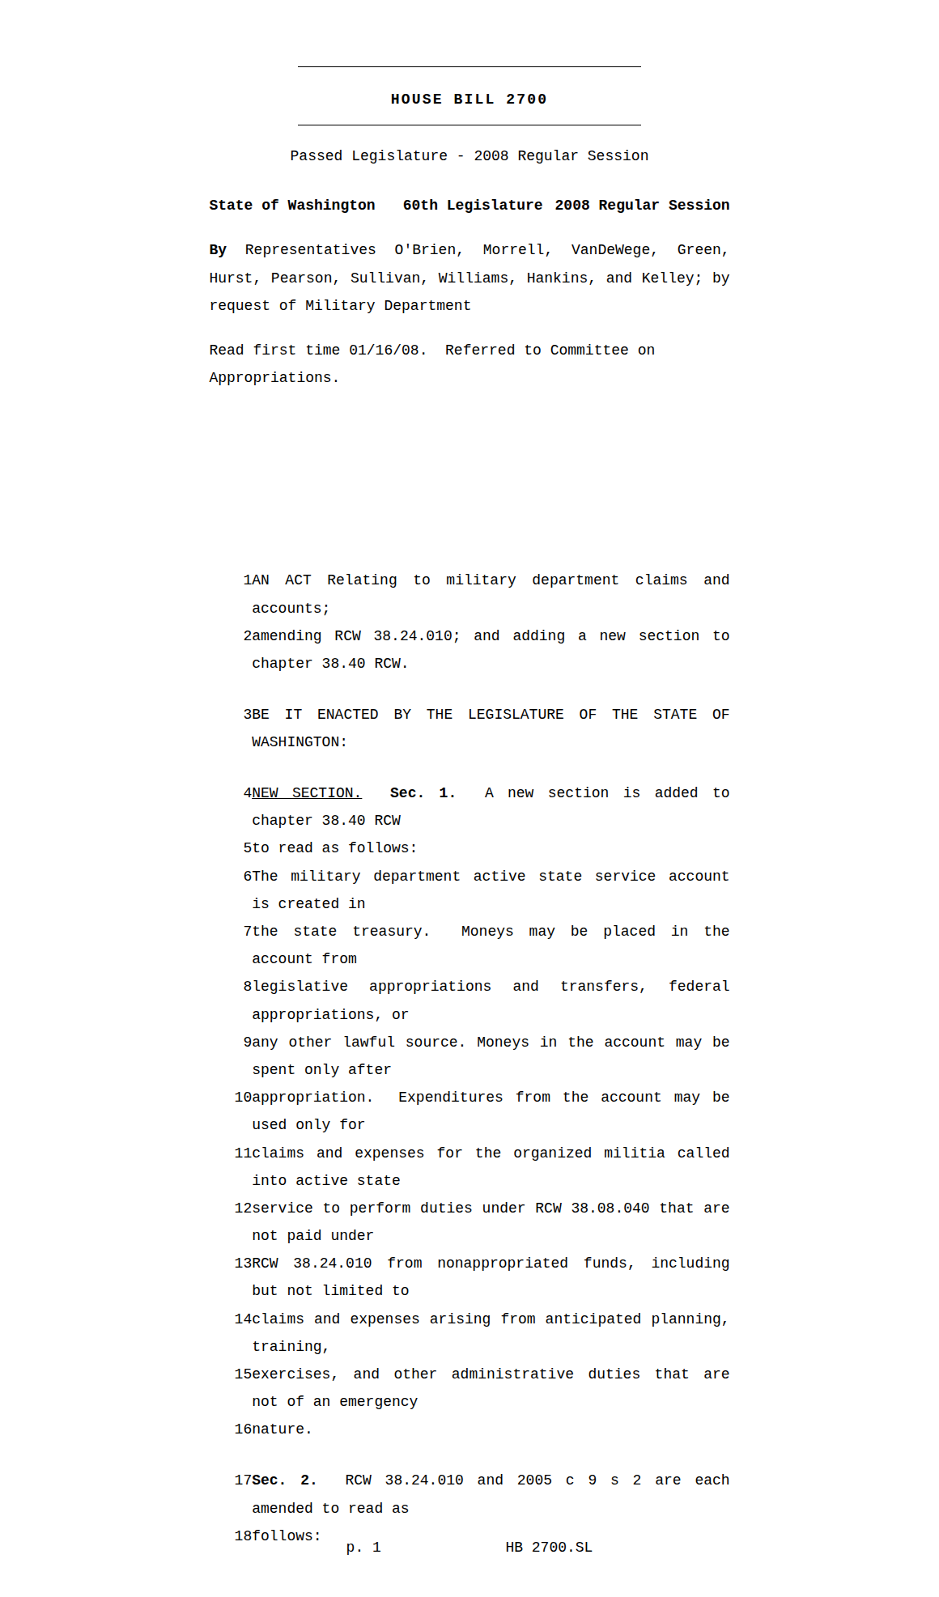HOUSE BILL 2700
Passed Legislature - 2008 Regular Session
State of Washington 60th Legislature 2008 Regular Session
By Representatives O'Brien, Morrell, VanDeWege, Green, Hurst, Pearson, Sullivan, Williams, Hankins, and Kelley; by request of Military Department
Read first time 01/16/08. Referred to Committee on Appropriations.
| 1 | AN ACT Relating to military department claims and accounts; |
| 2 | amending RCW 38.24.010; and adding a new section to chapter 38.40 RCW. |
| 3 | BE IT ENACTED BY THE LEGISLATURE OF THE STATE OF WASHINGTON: |
| 4 | NEW SECTION. Sec. 1. A new section is added to chapter 38.40 RCW |
| 5 | to read as follows: |
| 6 | The military department active state service account is created in |
| 7 | the state treasury. Moneys may be placed in the account from |
| 8 | legislative appropriations and transfers, federal appropriations, or |
| 9 | any other lawful source. Moneys in the account may be spent only after |
| 10 | appropriation. Expenditures from the account may be used only for |
| 11 | claims and expenses for the organized militia called into active state |
| 12 | service to perform duties under RCW 38.08.040 that are not paid under |
| 13 | RCW 38.24.010 from nonappropriated funds, including but not limited to |
| 14 | claims and expenses arising from anticipated planning, training, |
| 15 | exercises, and other administrative duties that are not of an emergency |
| 16 | nature. |
| 17 | Sec. 2. RCW 38.24.010 and 2005 c 9 s 2 are each amended to read as |
| 18 | follows: |
p. 1 HB 2700.SL